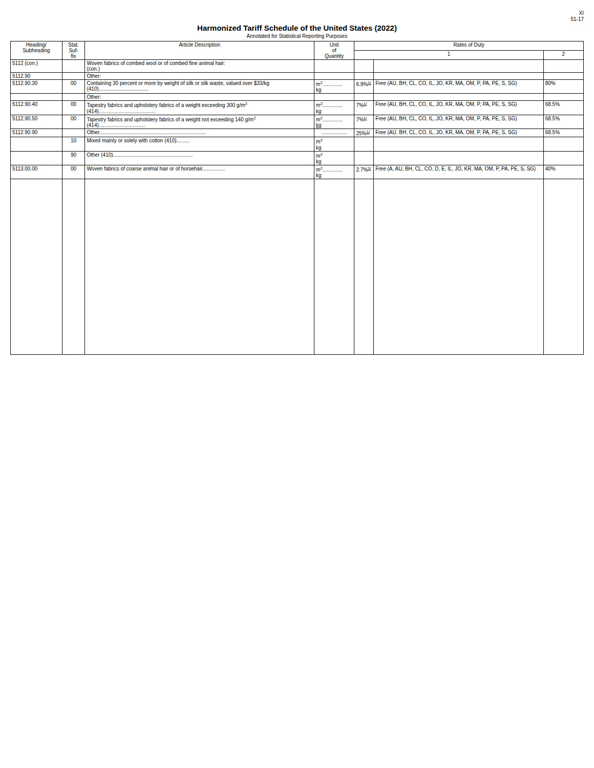XI
51-17
Harmonized Tariff Schedule of the United States (2022)
Annotated for Statistical Reporting Purposes
| Heading/ Subheading | Stat. Suf- fix | Article Description | Unit of Quantity | Rates of Duty |
| --- | --- | --- | --- | --- |
| 1 | 2 |
| 5112 (con.) | | Woven fabrics of combed wool or of combed fine animal hair: (con.) | | | | |
| 5112.90 | | Other: | | | | |
| 5112.90.30 | 00 | Containing 30 percent or more by weight of silk or silk waste, valued over $33/kg (410)................................... | m 2 .............. kg | 6.9% 1/ | Free (AU, BH, CL, CO, IL, JO, KR, MA, OM, P, PA, PE, S, SG) | 80% |
| | | Other: | | | | |
| 5112.90.40 | 00 | Tapestry fabrics and upholstery fabrics of a weight exceeding 300 g/m 2 (414)........................................ | m 2 .............. kg | 7% 1/ | Free (AU, BH, CL, CO, IL, JO, KR, MA, OM, P, PA, PE, S, SG) | 68.5% |
| 5112.90.50 | 00 | Tapestry fabrics and upholstery fabrics of a weight not exceeding 140 g/m 2 (414)................................. | m 2 .............. kg | 7% 1/ | Free (AU, BH, CL, CO, IL, JO, KR, MA, OM, P, PA, PE, S, SG) | 68.5% |
| 5112.90.90 | | Other........................................................................... | .................. | 25% 1/ | Free (AU, BH, CL, CO, IL, JO, KR, MA, OM, P, PA, PE, S, SG) | 68.5% |
| | 10 | Mixed mainly or solely with cotton (410)......... | m 2 kg | | | |
| | 90 | Other (410)........................................................ | m 2 kg | | | |
| 5113.00.00 | 00 | Woven fabrics of coarse animal hair or of horsehair................ | m 2 .............. kg | 2.7% 1/ | Free (A, AU, BH, CL, CO, D, E, IL, JO, KR, MA, OM, P, PA, PE, S, SG) | 40% |